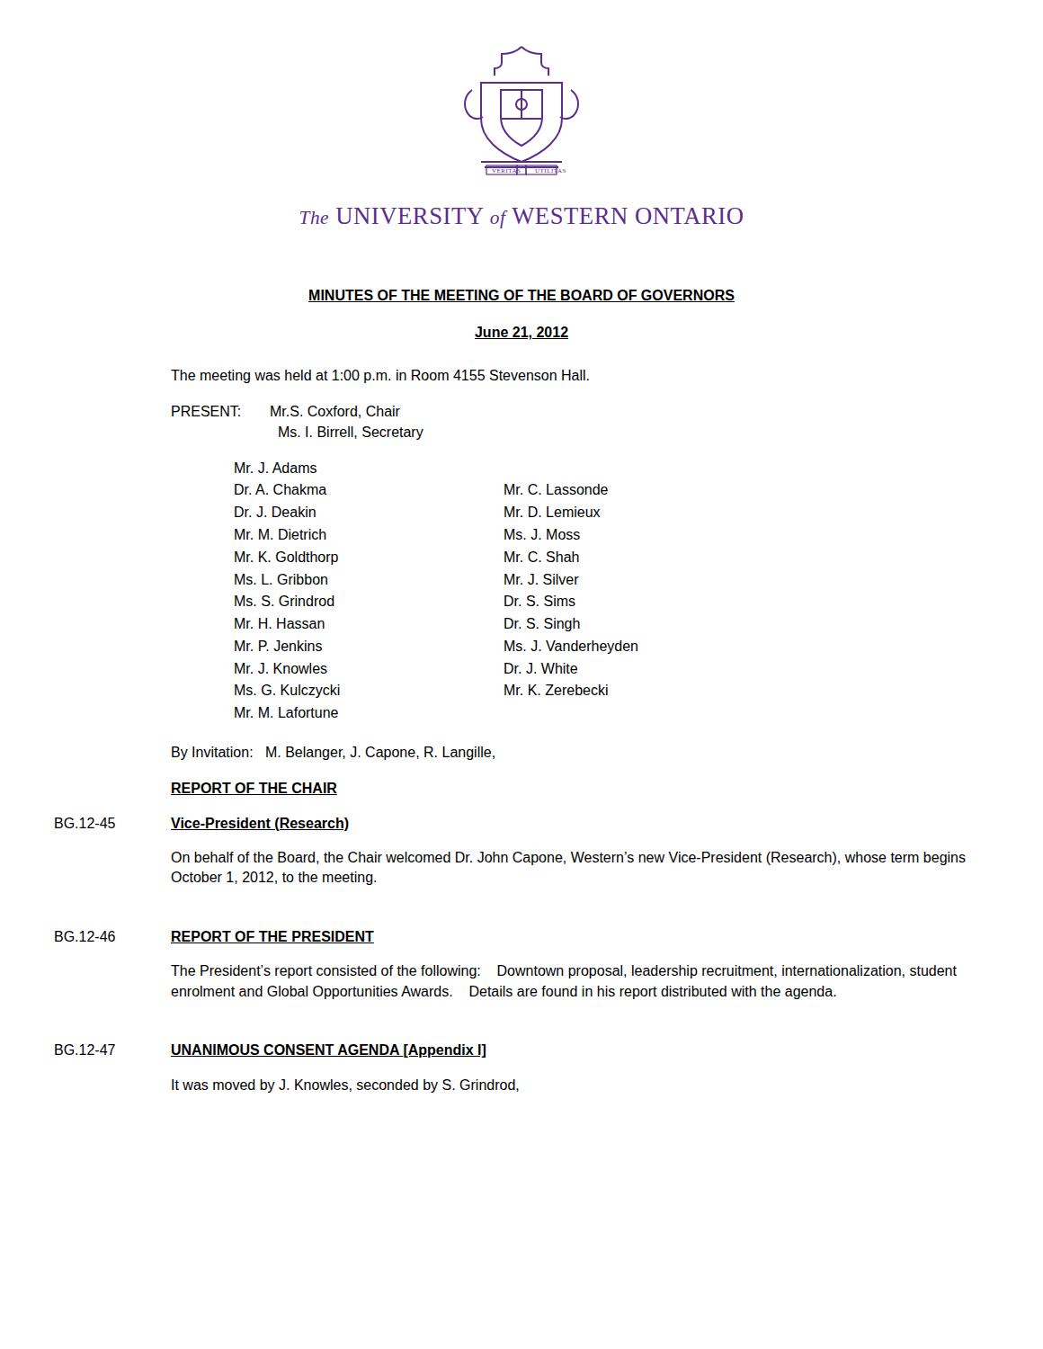VERITAS UTILITAS
The UNIVERSITY of WESTERN ONTARIO
MINUTES OF THE MEETING OF THE BOARD OF GOVERNORS
June 21, 2012
The meeting was held at 1:00 p.m. in Room 4155 Stevenson Hall.
PRESENT:
Mr.S. Coxford, Chair
Ms. I. Birrell, Secretary
| Mr. J. Adams | |
| Dr. A. Chakma | Mr. C. Lassonde |
| Dr. J. Deakin | Mr. D. Lemieux |
| Mr. M. Dietrich | Ms. J. Moss |
| Mr. K. Goldthorp | Mr. C. Shah |
| Ms. L. Gribbon | Mr. J. Silver |
| Ms. S. Grindrod | Dr. S. Sims |
| Mr. H. Hassan | Dr. S. Singh |
| Mr. P. Jenkins | Ms. J. Vanderheyden |
| Mr. J. Knowles | Dr. J. White |
| Ms. G. Kulczycki | Mr. K. Zerebecki |
| Mr. M. Lafortune | |
By Invitation: M. Belanger, J. Capone, R. Langille,
REPORT OF THE CHAIR
BG.12-45
Vice-President (Research)
On behalf of the Board, the Chair welcomed Dr. John Capone, Western’s new Vice-President (Research), whose term begins October 1, 2012, to the meeting.
BG.12-46
REPORT OF THE PRESIDENT
The President’s report consisted of the following: Downtown proposal, leadership recruitment, internationalization, student enrolment and Global Opportunities Awards. Details are found in his report distributed with the agenda.
BG.12-47
UNANIMOUS CONSENT AGENDA [Appendix I]
It was moved by J. Knowles, seconded by S. Grindrod,